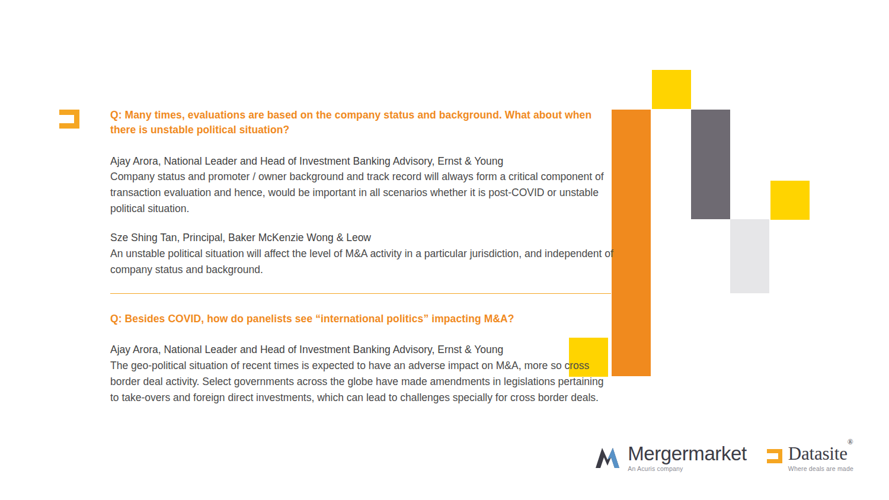Q: Many times, evaluations are based on the company status and background. What about when there is unstable political situation?
Ajay Arora, National Leader and Head of Investment Banking Advisory, Ernst & Young
Company status and promoter / owner background and track record will always form a critical component of transaction evaluation and hence, would be important in all scenarios whether it is post-COVID or unstable political situation.
Sze Shing Tan, Principal, Baker McKenzie Wong & Leow
An unstable political situation will affect the level of M&A activity in a particular jurisdiction, and independent of company status and background.
Q: Besides COVID, how do panelists see “international politics” impacting M&A?
Ajay Arora, National Leader and Head of Investment Banking Advisory, Ernst & Young
The geo-political situation of recent times is expected to have an adverse impact on M&A, more so cross border deal activity. Select governments across the globe have made amendments in legislations pertaining to take-overs and foreign direct investments, which can lead to challenges specially for cross border deals.
Mergermarket
An Acuris company
Datasite®
Where deals are made